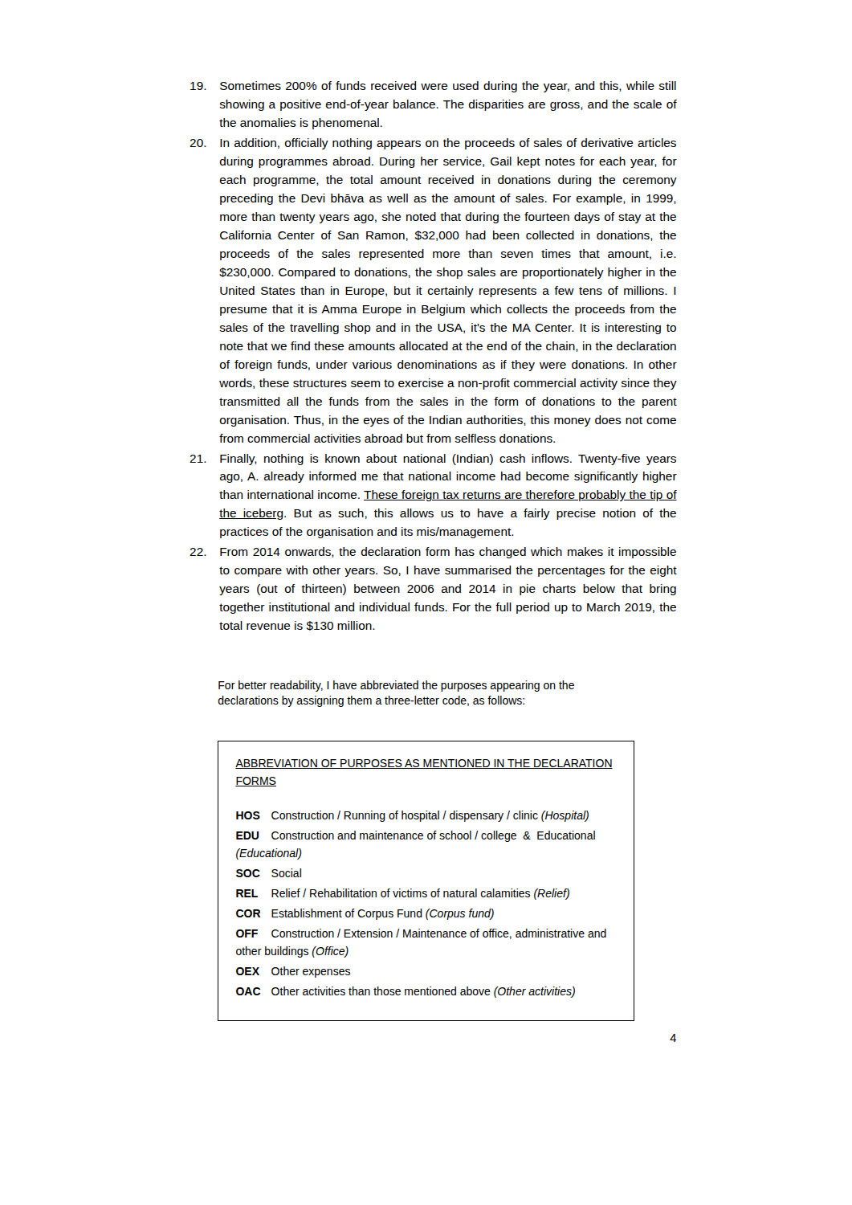Sometimes 200% of funds received were used during the year, and this, while still showing a positive end-of-year balance. The disparities are gross, and the scale of the anomalies is phenomenal.
In addition, officially nothing appears on the proceeds of sales of derivative articles during programmes abroad. During her service, Gail kept notes for each year, for each programme, the total amount received in donations during the ceremony preceding the Devi bhāva as well as the amount of sales. For example, in 1999, more than twenty years ago, she noted that during the fourteen days of stay at the California Center of San Ramon, $32,000 had been collected in donations, the proceeds of the sales represented more than seven times that amount, i.e. $230,000. Compared to donations, the shop sales are proportionately higher in the United States than in Europe, but it certainly represents a few tens of millions. I presume that it is Amma Europe in Belgium which collects the proceeds from the sales of the travelling shop and in the USA, it's the MA Center. It is interesting to note that we find these amounts allocated at the end of the chain, in the declaration of foreign funds, under various denominations as if they were donations. In other words, these structures seem to exercise a non-profit commercial activity since they transmitted all the funds from the sales in the form of donations to the parent organisation. Thus, in the eyes of the Indian authorities, this money does not come from commercial activities abroad but from selfless donations.
Finally, nothing is known about national (Indian) cash inflows. Twenty-five years ago, A. already informed me that national income had become significantly higher than international income. These foreign tax returns are therefore probably the tip of the iceberg. But as such, this allows us to have a fairly precise notion of the practices of the organisation and its mis/management.
From 2014 onwards, the declaration form has changed which makes it impossible to compare with other years. So, I have summarised the percentages for the eight years (out of thirteen) between 2006 and 2014 in pie charts below that bring together institutional and individual funds. For the full period up to March 2019, the total revenue is $130 million.
For better readability, I have abbreviated the purposes appearing on the declarations by assigning them a three-letter code, as follows:
ABBREVIATION OF PURPOSES AS MENTIONED IN THE DECLARATION FORMS
HOS Construction / Running of hospital / dispensary / clinic (Hospital)
EDU Construction and maintenance of school / college & Educational (Educational)
SOC Social
REL Relief / Rehabilitation of victims of natural calamities (Relief)
COR Establishment of Corpus Fund (Corpus fund)
OFF Construction / Extension / Maintenance of office, administrative and other buildings (Office)
OEX Other expenses
OAC Other activities than those mentioned above (Other activities)
4